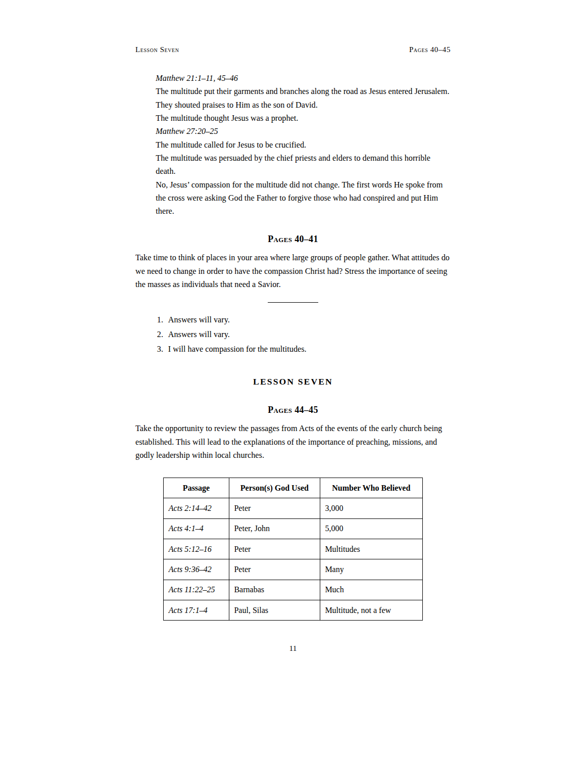Lesson Seven Pages 40–45
Matthew 21:1–11, 45–46
The multitude put their garments and branches along the road as Jesus entered Jerusalem.
They shouted praises to Him as the son of David.
The multitude thought Jesus was a prophet.
Matthew 27:20–25
The multitude called for Jesus to be crucified.
The multitude was persuaded by the chief priests and elders to demand this horrible death.
No, Jesus’ compassion for the multitude did not change. The first words He spoke from the cross were asking God the Father to forgive those who had conspired and put Him there.
Pages 40–41
Take time to think of places in your area where large groups of people gather. What attitudes do we need to change in order to have the compassion Christ had? Stress the importance of seeing the masses as individuals that need a Savior.
Answers will vary.
Answers will vary.
I will have compassion for the multitudes.
Lesson Seven
Pages 44–45
Take the opportunity to review the passages from Acts of the events of the early church being established. This will lead to the explanations of the importance of preaching, missions, and godly leadership within local churches.
| Passage | Person(s) God Used | Number Who Believed |
| --- | --- | --- |
| Acts 2:14–42 | Peter | 3,000 |
| Acts 4:1–4 | Peter, John | 5,000 |
| Acts 5:12–16 | Peter | Multitudes |
| Acts 9:36–42 | Peter | Many |
| Acts 11:22–25 | Barnabas | Much |
| Acts 17:1–4 | Paul, Silas | Multitude, not a few |
11